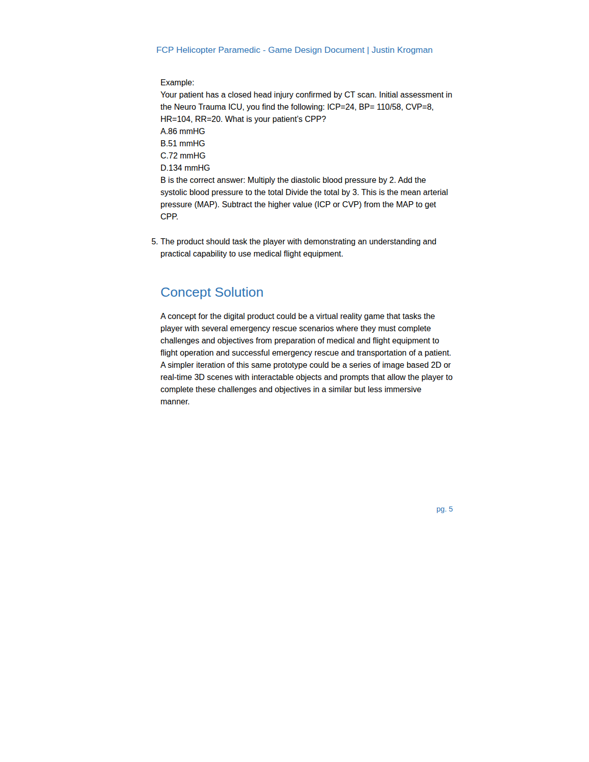FCP Helicopter Paramedic - Game Design Document | Justin Krogman
Example:
Your patient has a closed head injury confirmed by CT scan. Initial assessment in the Neuro Trauma ICU, you find the following: ICP=24, BP= 110/58, CVP=8, HR=104, RR=20. What is your patient’s CPP?
A.86 mmHG
B.51 mmHG
C.72 mmHG
D.134 mmHG
B is the correct answer: Multiply the diastolic blood pressure by 2. Add the systolic blood pressure to the total Divide the total by 3. This is the mean arterial pressure (MAP). Subtract the higher value (ICP or CVP) from the MAP to get CPP.
The product should task the player with demonstrating an understanding and practical capability to use medical flight equipment.
Concept Solution
A concept for the digital product could be a virtual reality game that tasks the player with several emergency rescue scenarios where they must complete challenges and objectives from preparation of medical and flight equipment to flight operation and successful emergency rescue and transportation of a patient. A simpler iteration of this same prototype could be a series of image based 2D or real-time 3D scenes with interactable objects and prompts that allow the player to complete these challenges and objectives in a similar but less immersive manner.
pg. 5